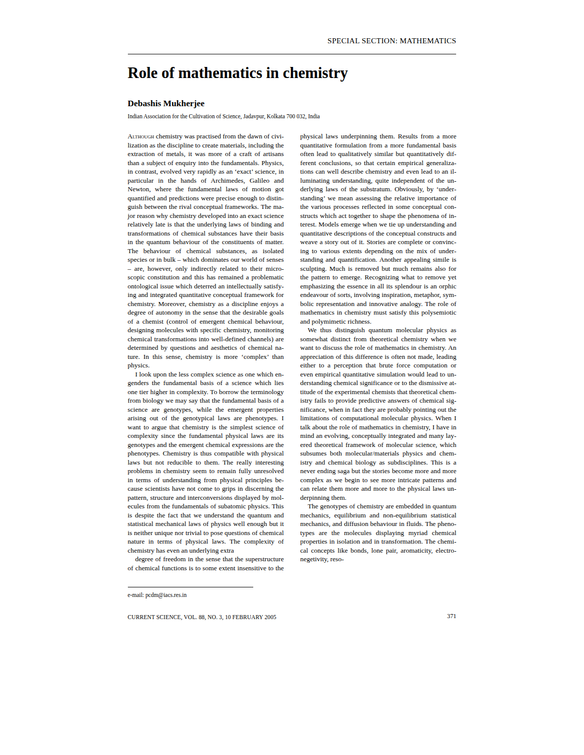SPECIAL SECTION: MATHEMATICS
Role of mathematics in chemistry
Debashis Mukherjee
Indian Association for the Cultivation of Science, Jadavpur, Kolkata 700 032, India
Although chemistry was practised from the dawn of civilization as the discipline to create materials, including the extraction of metals, it was more of a craft of artisans than a subject of enquiry into the fundamentals. Physics, in contrast, evolved very rapidly as an ‘exact’ science, in particular in the hands of Archimedes, Galileo and Newton, where the fundamental laws of motion got quantified and predictions were precise enough to distinguish between the rival conceptual frameworks. The major reason why chemistry developed into an exact science relatively late is that the underlying laws of binding and transformations of chemical substances have their basis in the quantum behaviour of the constituents of matter. The behaviour of chemical substances, as isolated species or in bulk – which dominates our world of senses – are, however, only indirectly related to their microscopic constitution and this has remained a problematic ontological issue which deterred an intellectually satisfying and integrated quantitative conceptual framework for chemistry. Moreover, chemistry as a discipline enjoys a degree of autonomy in the sense that the desirable goals of a chemist (control of emergent chemical behaviour, designing molecules with specific chemistry, monitoring chemical transformations into well-defined channels) are determined by questions and aesthetics of chemical nature. In this sense, chemistry is more ‘complex’ than physics.
I look upon the less complex science as one which engenders the fundamental basis of a science which lies one tier higher in complexity. To borrow the terminology from biology we may say that the fundamental basis of a science are genotypes, while the emergent properties arising out of the genotypical laws are phenotypes. I want to argue that chemistry is the simplest science of complexity since the fundamental physical laws are its genotypes and the emergent chemical expressions are the phenotypes. Chemistry is thus compatible with physical laws but not reducible to them. The really interesting problems in chemistry seem to remain fully unresolved in terms of understanding from physical principles because scientists have not come to grips in discerning the pattern, structure and interconversions displayed by molecules from the fundamentals of subatomic physics. This is despite the fact that we understand the quantum and statistical mechanical laws of physics well enough but it is neither unique nor trivial to pose questions of chemical nature in terms of physical laws. The complexity of chemistry has even an underlying extra
degree of freedom in the sense that the superstructure of chemical functions is to some extent insensitive to the physical laws underpinning them. Results from a more quantitative formulation from a more fundamental basis often lead to qualitatively similar but quantitatively different conclusions, so that certain empirical generalizations can well describe chemistry and even lead to an illuminating understanding, quite independent of the underlying laws of the substratum. Obviously, by ‘understanding’ we mean assessing the relative importance of the various processes reflected in some conceptual constructs which act together to shape the phenomena of interest. Models emerge when we tie up understanding and quantitative descriptions of the conceptual constructs and weave a story out of it. Stories are complete or convincing to various extents depending on the mix of understanding and quantification. Another appealing simile is sculpting. Much is removed but much remains also for the pattern to emerge. Recognizing what to remove yet emphasizing the essence in all its splendour is an orphic endeavour of sorts, involving inspiration, metaphor, symbolic representation and innovative analogy. The role of mathematics in chemistry must satisfy this polysemiotic and polymimetic richness.
We thus distinguish quantum molecular physics as somewhat distinct from theoretical chemistry when we want to discuss the role of mathematics in chemistry. An appreciation of this difference is often not made, leading either to a perception that brute force computation or even empirical quantitative simulation would lead to understanding chemical significance or to the dismissive attitude of the experimental chemists that theoretical chemistry fails to provide predictive answers of chemical significance, when in fact they are probably pointing out the limitations of computational molecular physics. When I talk about the role of mathematics in chemistry, I have in mind an evolving, conceptually integrated and many layered theoretical framework of molecular science, which subsumes both molecular/materials physics and chemistry and chemical biology as subdisciplines. This is a never ending saga but the stories become more and more complex as we begin to see more intricate patterns and can relate them more and more to the physical laws underpinning them.
The genotypes of chemistry are embedded in quantum mechanics, equilibrium and non-equilibrium statistical mechanics, and diffusion behaviour in fluids. The phenotypes are the molecules displaying myriad chemical properties in isolation and in transformation. The chemical concepts like bonds, lone pair, aromaticity, electronegetivity, reso-
e-mail: pcdm@iacs.res.in
CURRENT SCIENCE, VOL. 88, NO. 3, 10 FEBRUARY 2005
371